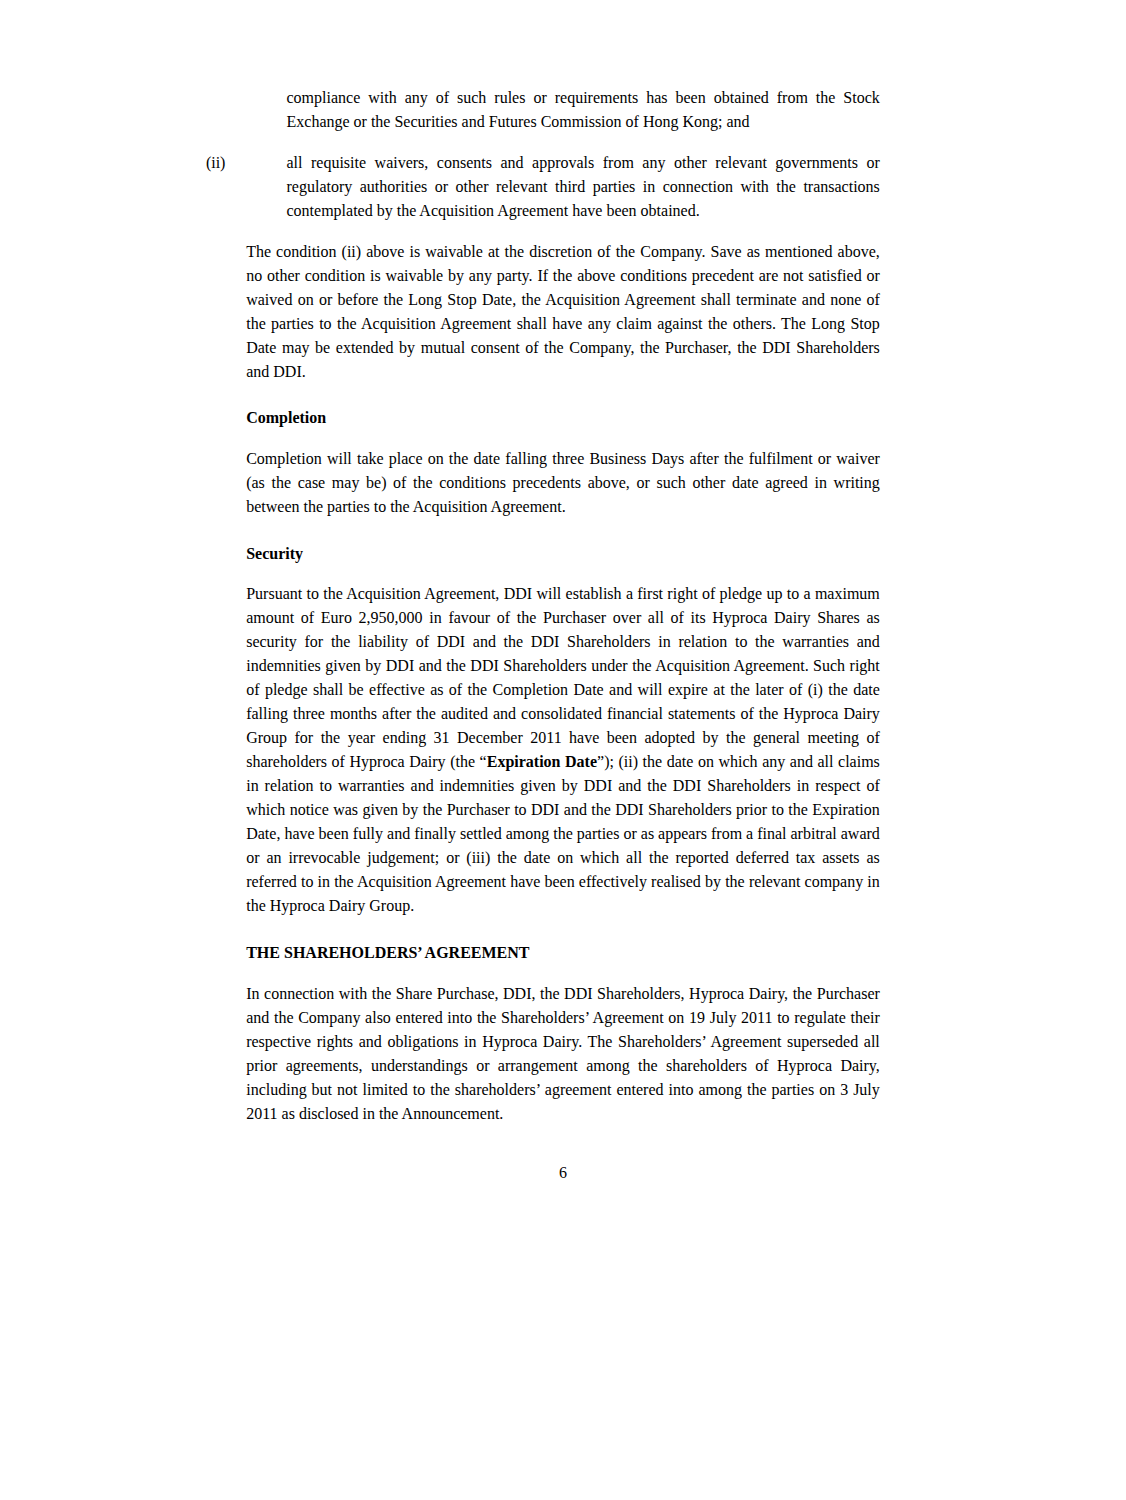compliance with any of such rules or requirements has been obtained from the Stock Exchange or the Securities and Futures Commission of Hong Kong; and
(ii) all requisite waivers, consents and approvals from any other relevant governments or regulatory authorities or other relevant third parties in connection with the transactions contemplated by the Acquisition Agreement have been obtained.
The condition (ii) above is waivable at the discretion of the Company. Save as mentioned above, no other condition is waivable by any party. If the above conditions precedent are not satisfied or waived on or before the Long Stop Date, the Acquisition Agreement shall terminate and none of the parties to the Acquisition Agreement shall have any claim against the others. The Long Stop Date may be extended by mutual consent of the Company, the Purchaser, the DDI Shareholders and DDI.
Completion
Completion will take place on the date falling three Business Days after the fulfilment or waiver (as the case may be) of the conditions precedents above, or such other date agreed in writing between the parties to the Acquisition Agreement.
Security
Pursuant to the Acquisition Agreement, DDI will establish a first right of pledge up to a maximum amount of Euro 2,950,000 in favour of the Purchaser over all of its Hyproca Dairy Shares as security for the liability of DDI and the DDI Shareholders in relation to the warranties and indemnities given by DDI and the DDI Shareholders under the Acquisition Agreement. Such right of pledge shall be effective as of the Completion Date and will expire at the later of (i) the date falling three months after the audited and consolidated financial statements of the Hyproca Dairy Group for the year ending 31 December 2011 have been adopted by the general meeting of shareholders of Hyproca Dairy (the “Expiration Date”); (ii) the date on which any and all claims in relation to warranties and indemnities given by DDI and the DDI Shareholders in respect of which notice was given by the Purchaser to DDI and the DDI Shareholders prior to the Expiration Date, have been fully and finally settled among the parties or as appears from a final arbitral award or an irrevocable judgement; or (iii) the date on which all the reported deferred tax assets as referred to in the Acquisition Agreement have been effectively realised by the relevant company in the Hyproca Dairy Group.
THE SHAREHOLDERS’ AGREEMENT
In connection with the Share Purchase, DDI, the DDI Shareholders, Hyproca Dairy, the Purchaser and the Company also entered into the Shareholders’ Agreement on 19 July 2011 to regulate their respective rights and obligations in Hyproca Dairy. The Shareholders’ Agreement superseded all prior agreements, understandings or arrangement among the shareholders of Hyproca Dairy, including but not limited to the shareholders’ agreement entered into among the parties on 3 July 2011 as disclosed in the Announcement.
6